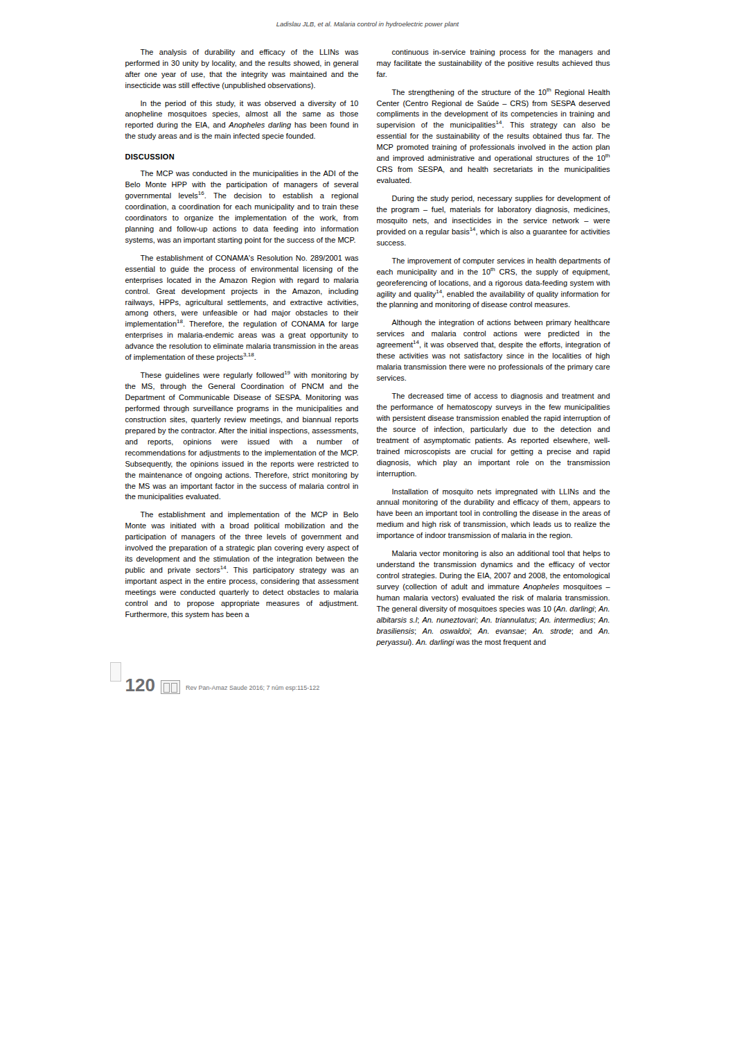Ladislau JLB, et al. Malaria control in hydroelectric power plant
The analysis of durability and efficacy of the LLINs was performed in 30 unity by locality, and the results showed, in general after one year of use, that the integrity was maintained and the insecticide was still effective (unpublished observations).
In the period of this study, it was observed a diversity of 10 anopheline mosquitoes species, almost all the same as those reported during the EIA, and Anopheles darling has been found in the study areas and is the main infected specie founded.
DISCUSSION
The MCP was conducted in the municipalities in the ADI of the Belo Monte HPP with the participation of managers of several governmental levels16. The decision to establish a regional coordination, a coordination for each municipality and to train these coordinators to organize the implementation of the work, from planning and follow-up actions to data feeding into information systems, was an important starting point for the success of the MCP.
The establishment of CONAMA's Resolution No. 289/2001 was essential to guide the process of environmental licensing of the enterprises located in the Amazon Region with regard to malaria control. Great development projects in the Amazon, including railways, HPPs, agricultural settlements, and extractive activities, among others, were unfeasible or had major obstacles to their implementation18. Therefore, the regulation of CONAMA for large enterprises in malaria-endemic areas was a great opportunity to advance the resolution to eliminate malaria transmission in the areas of implementation of these projects3,18.
These guidelines were regularly followed19 with monitoring by the MS, through the General Coordination of PNCM and the Department of Communicable Disease of SESPA. Monitoring was performed through surveillance programs in the municipalities and construction sites, quarterly review meetings, and biannual reports prepared by the contractor. After the initial inspections, assessments, and reports, opinions were issued with a number of recommendations for adjustments to the implementation of the MCP. Subsequently, the opinions issued in the reports were restricted to the maintenance of ongoing actions. Therefore, strict monitoring by the MS was an important factor in the success of malaria control in the municipalities evaluated.
The establishment and implementation of the MCP in Belo Monte was initiated with a broad political mobilization and the participation of managers of the three levels of government and involved the preparation of a strategic plan covering every aspect of its development and the stimulation of the integration between the public and private sectors14. This participatory strategy was an important aspect in the entire process, considering that assessment meetings were conducted quarterly to detect obstacles to malaria control and to propose appropriate measures of adjustment. Furthermore, this system has been a
continuous in-service training process for the managers and may facilitate the sustainability of the positive results achieved thus far.
The strengthening of the structure of the 10th Regional Health Center (Centro Regional de Saúde – CRS) from SESPA deserved compliments in the development of its competencies in training and supervision of the municipalities14. This strategy can also be essential for the sustainability of the results obtained thus far. The MCP promoted training of professionals involved in the action plan and improved administrative and operational structures of the 10th CRS from SESPA, and health secretariats in the municipalities evaluated.
During the study period, necessary supplies for development of the program – fuel, materials for laboratory diagnosis, medicines, mosquito nets, and insecticides in the service network – were provided on a regular basis14, which is also a guarantee for activities success.
The improvement of computer services in health departments of each municipality and in the 10th CRS, the supply of equipment, georeferencing of locations, and a rigorous data-feeding system with agility and quality14, enabled the availability of quality information for the planning and monitoring of disease control measures.
Although the integration of actions between primary healthcare services and malaria control actions were predicted in the agreement14, it was observed that, despite the efforts, integration of these activities was not satisfactory since in the localities of high malaria transmission there were no professionals of the primary care services.
The decreased time of access to diagnosis and treatment and the performance of hematoscopy surveys in the few municipalities with persistent disease transmission enabled the rapid interruption of the source of infection, particularly due to the detection and treatment of asymptomatic patients. As reported elsewhere, well-trained microscopists are crucial for getting a precise and rapid diagnosis, which play an important role on the transmission interruption.
Installation of mosquito nets impregnated with LLINs and the annual monitoring of the durability and efficacy of them, appears to have been an important tool in controlling the disease in the areas of medium and high risk of transmission, which leads us to realize the importance of indoor transmission of malaria in the region.
Malaria vector monitoring is also an additional tool that helps to understand the transmission dynamics and the efficacy of vector control strategies. During the EIA, 2007 and 2008, the entomological survey (collection of adult and immature Anopheles mosquitoes – human malaria vectors) evaluated the risk of malaria transmission. The general diversity of mosquitoes species was 10 (An. darlingi; An. albitarsis s.l; An. nuneztovari; An. triannulatus; An. intermedius; An. brasiliensis; An. oswaldoi; An. evansae; An. strode; and An. peryassui). An. darlingi was the most frequent and
120 Rev Pan-Amaz Saude 2016; 7 núm esp:115-122